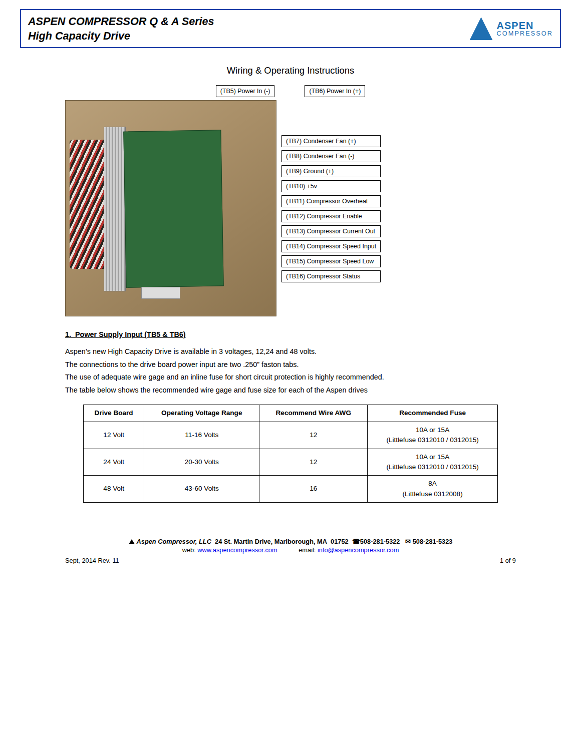ASPEN COMPRESSOR Q & A Series
High Capacity Drive
ASPEN
COMPRESSOR
Wiring & Operating Instructions
(TB5) Power In (-)
(TB6) Power In (+)
(TB7) Condenser Fan (+)
(TB8) Condenser Fan (-)
(TB9) Ground (+)
(TB10) +5v
(TB11) Compressor Overheat
(TB12) Compressor Enable
(TB13) Compressor Current Out
(TB14) Compressor Speed Input
(TB15) Compressor Speed Low
(TB16) Compressor Status
1. Power Supply Input (TB5 & TB6)
Aspen’s new High Capacity Drive is available in 3 voltages, 12,24 and 48 volts.
The connections to the drive board power input are two .250” faston tabs.
The use of adequate wire gage and an inline fuse for short circuit protection is highly recommended.
The table below shows the recommended wire gage and fuse size for each of the Aspen drives
| Drive Board | Operating Voltage Range | Recommend Wire AWG | Recommended Fuse |
| --- | --- | --- | --- |
| 12 Volt | 11-16 Volts | 12 | 10A or 15A (Littlefuse 0312010 / 0312015) |
| 24 Volt | 20-30 Volts | 12 | 10A or 15A (Littlefuse 0312010 / 0312015) |
| 48 Volt | 43-60 Volts | 16 | 8A (Littlefuse 0312008) |
Aspen Compressor, LLC 24 St. Martin Drive, Marlborough, MA 01752 ☎508-281-5322 ✉ 508-281-5323
web: www.aspencompressor.com email: info@aspencompressor.com
Sept, 2014 Rev. 11 1 of 9